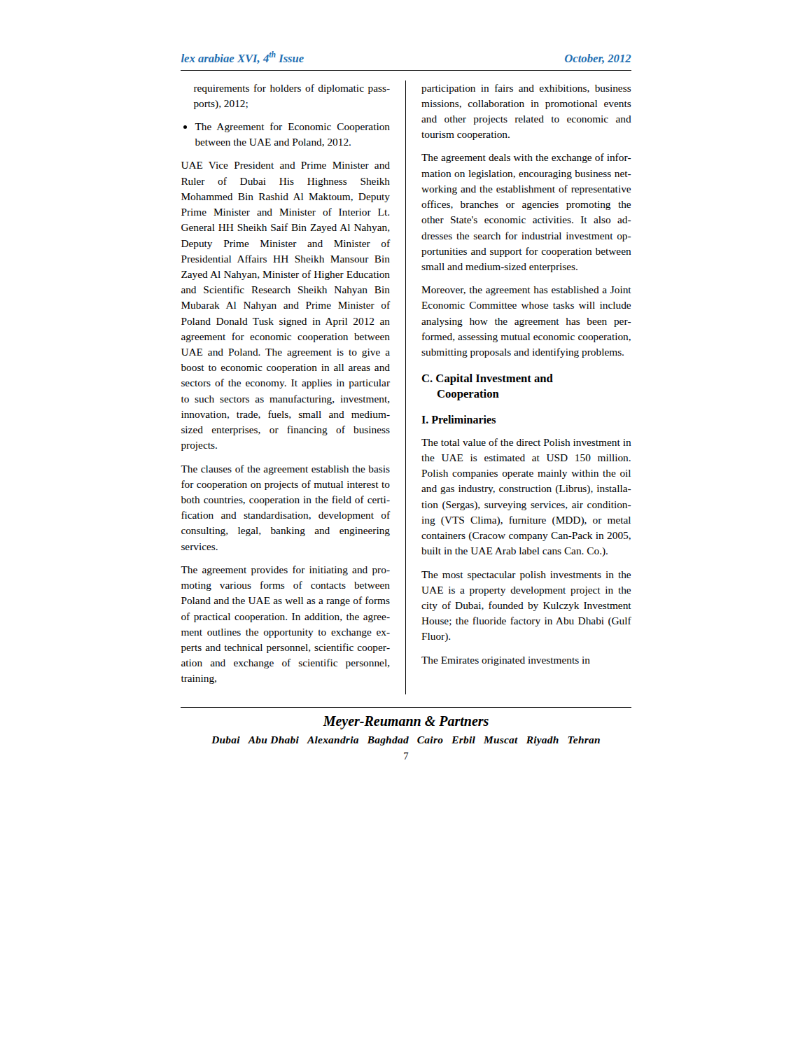lex arabiae XVI, 4th Issue
October, 2012
requirements for holders of diplomatic passports), 2012;
The Agreement for Economic Cooperation between the UAE and Poland, 2012.
UAE Vice President and Prime Minister and Ruler of Dubai His Highness Sheikh Mohammed Bin Rashid Al Maktoum, Deputy Prime Minister and Minister of Interior Lt. General HH Sheikh Saif Bin Zayed Al Nahyan, Deputy Prime Minister and Minister of Presidential Affairs HH Sheikh Mansour Bin Zayed Al Nahyan, Minister of Higher Education and Scientific Research Sheikh Nahyan Bin Mubarak Al Nahyan and Prime Minister of Poland Donald Tusk signed in April 2012 an agreement for economic cooperation between UAE and Poland. The agreement is to give a boost to economic cooperation in all areas and sectors of the economy. It applies in particular to such sectors as manufacturing, investment, innovation, trade, fuels, small and medium-sized enterprises, or financing of business projects.
The clauses of the agreement establish the basis for cooperation on projects of mutual interest to both countries, cooperation in the field of certification and standardisation, development of consulting, legal, banking and engineering services.
The agreement provides for initiating and promoting various forms of contacts between Poland and the UAE as well as a range of forms of practical cooperation. In addition, the agreement outlines the opportunity to exchange experts and technical personnel, scientific cooperation and exchange of scientific personnel, training,
participation in fairs and exhibitions, business missions, collaboration in promotional events and other projects related to economic and tourism cooperation.
The agreement deals with the exchange of information on legislation, encouraging business networking and the establishment of representative offices, branches or agencies promoting the other State's economic activities. It also addresses the search for industrial investment opportunities and support for cooperation between small and medium-sized enterprises.
Moreover, the agreement has established a Joint Economic Committee whose tasks will include analysing how the agreement has been performed, assessing mutual economic cooperation, submitting proposals and identifying problems.
C. Capital Investment and Cooperation
I. Preliminaries
The total value of the direct Polish investment in the UAE is estimated at USD 150 million. Polish companies operate mainly within the oil and gas industry, construction (Librus), installation (Sergas), surveying services, air conditioning (VTS Clima), furniture (MDD), or metal containers (Cracow company Can-Pack in 2005, built in the UAE Arab label cans Can. Co.).
The most spectacular polish investments in the UAE is a property development project in the city of Dubai, founded by Kulczyk Investment House; the fluoride factory in Abu Dhabi (Gulf Fluor).
The Emirates originated investments in
Meyer-Reumann & Partners
Dubai Abu Dhabi Alexandria Baghdad Cairo Erbil Muscat Riyadh Tehran
7